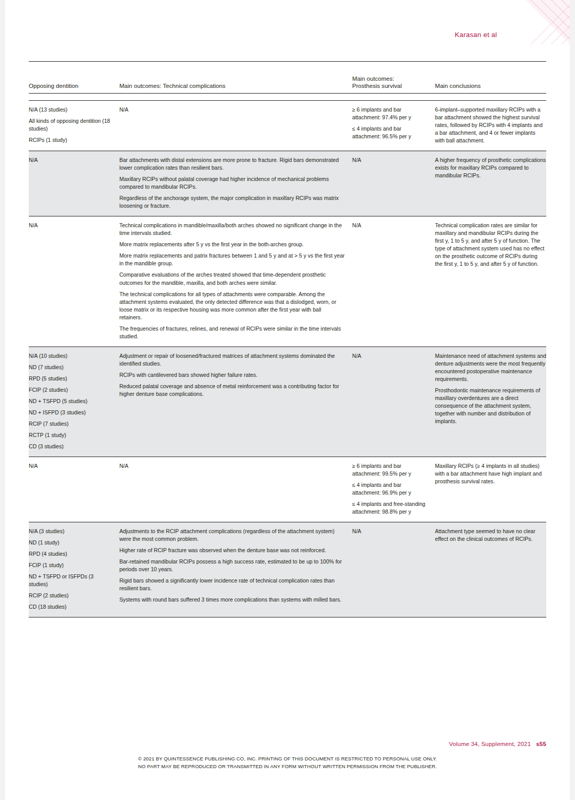Karasan et al
| Opposing dentition | Main outcomes: Technical complications | Main outcomes: Prosthesis survival | Main conclusions |
| --- | --- | --- | --- |
| N/A (13 studies) All kinds of opposing dentition (18 studies) RCIPs (1 study) | N/A | ≥ 6 implants and bar attachment: 97.4% per y ≤ 4 implants and bar attachment: 96.5% per y | 6-implant–supported maxillary RCIPs with a bar attachment showed the highest survival rates, followed by RCIPs with 4 implants and a bar attachment, and 4 or fewer implants with ball attachment. |
| N/A | Bar attachments with distal extensions are more prone to fracture. Rigid bars demonstrated lower complication rates than resilient bars. Maxillary RCIPs without palatal coverage had higher incidence of mechanical problems compared to mandibular RCIPs. Regardless of the anchorage system, the major complication in maxillary RCIPs was matrix loosening or fracture. | N/A | A higher frequency of prosthetic complications exists for maxillary RCIPs compared to mandibular RCIPs. |
| N/A | Technical complications in mandible/maxilla/both arches showed no significant change in the time intervals studied. More matrix replacements after 5 y vs the first year in the both-arches group. More matrix replacements and patrix fractures between 1 and 5 y and at > 5 y vs the first year in the mandible group. Comparative evaluations of the arches treated showed that time-dependent prosthetic outcomes for the mandible, maxilla, and both arches were similar. The technical complications for all types of attachments were comparable. Among the attachment systems evaluated, the only detected difference was that a dislodged, worn, or loose matrix or its respective housing was more common after the first year with ball retainers. The frequencies of fractures, relines, and renewal of RCIPs were similar in the time intervals studied. | N/A | Technical complication rates are similar for maxillary and mandibular RCIPs during the first y, 1 to 5 y, and after 5 y of function. The type of attachment system used has no effect on the prosthetic outcome of RCIPs during the first y, 1 to 5 y, and after 5 y of function. |
| N/A (10 studies) ND (7 studies) RPD (5 studies) FCIP (2 studies) ND + TSFPD (5 studies) ND + ISFPD (3 studies) RCIP (7 studies) RCTP (1 study) CD (3 studies) | Adjustment or repair of loosened/fractured matrices of attachment systems dominated the identified studies. RCIPs with cantilevered bars showed higher failure rates. Reduced palatal coverage and absence of metal reinforcement was a contributing factor for higher denture base complications. | N/A | Maintenance need of attachment systems and denture adjustments were the most frequently encountered postoperative maintenance requirements. Prosthodontic maintenance requirements of maxillary overdentures are a direct consequence of the attachment system, together with number and distribution of implants. |
| N/A | N/A | ≥ 6 implants and bar attachment: 99.5% per y ≤ 4 implants and bar attachment: 96.9% per y ≤ 4 implants and free-standing attachment: 98.8% per y | Maxillary RCIPs (≥ 4 implants in all studies) with a bar attachment have high implant and prosthesis survival rates. |
| N/A (3 studies) ND (1 study) RPD (4 studies) FCIP (1 study) ND + TSFPD or ISFPDs (3 studies) RCIP (2 studies) CD (18 studies) | Adjustments to the RCIP attachment complications (regardless of the attachment system) were the most common problem. Higher rate of RCIP fracture was observed when the denture base was not reinforced. Bar-retained mandibular RCIPs possess a high success rate, estimated to be up to 100% for periods over 10 years. Rigid bars showed a significantly lower incidence rate of technical complication rates than resilient bars. Systems with round bars suffered 3 times more complications than systems with milled bars. | N/A | Attachment type seemed to have no clear effect on the clinical outcomes of RCIPs. |
Volume 34, Supplement, 2021 s55
© 2021 BY QUINTESSENCE PUBLISHING CO, INC. PRINTING OF THIS DOCUMENT IS RESTRICTED TO PERSONAL USE ONLY. NO PART MAY BE REPRODUCED OR TRANSMITTED IN ANY FORM WITHOUT WRITTEN PERMISSION FROM THE PUBLISHER.